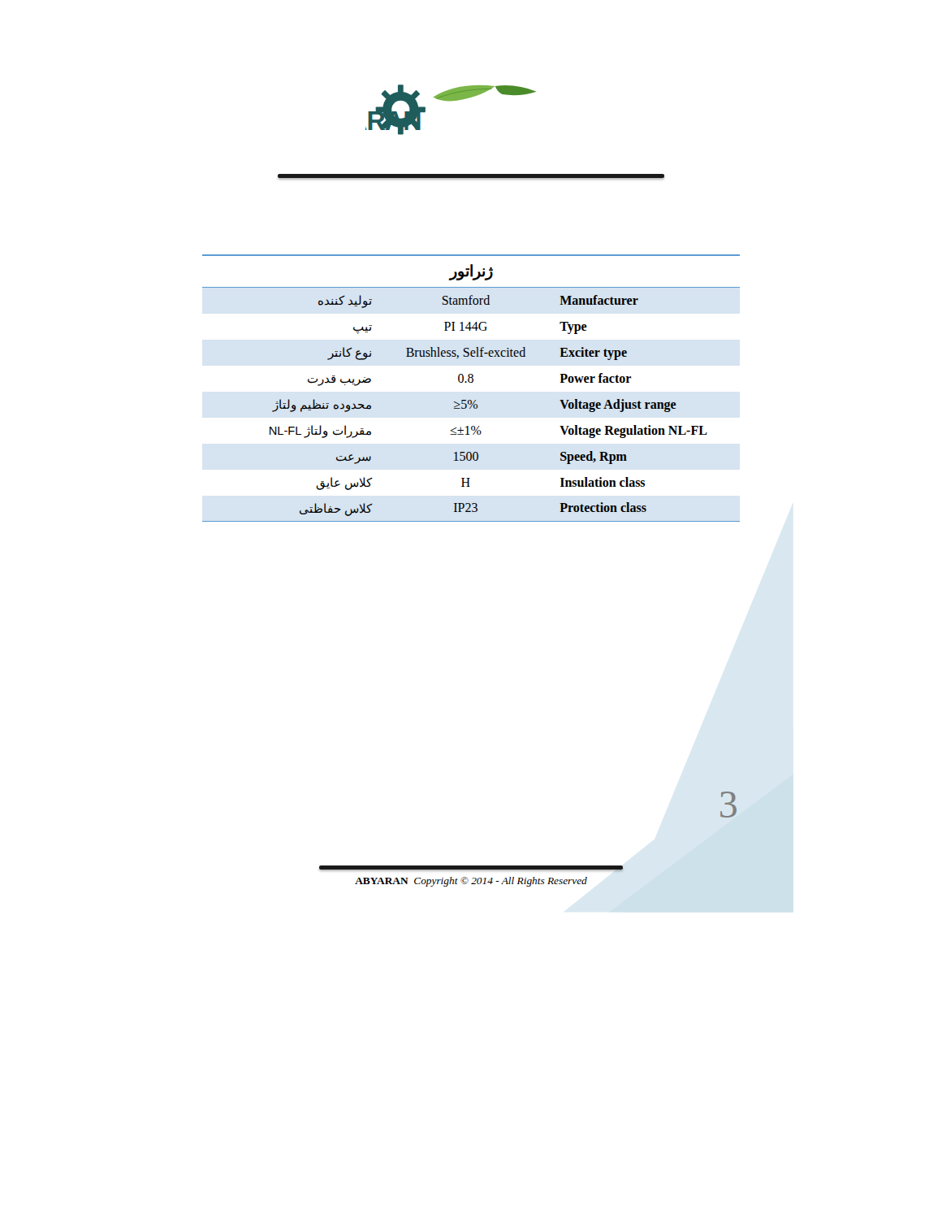ABYARAN
| ژنراتور |
| --- |
| Manufacturer | Stamford | تولید کننده |
| Type | PI 144G | تیپ |
| Exciter type | Brushless, Self-excited | نوع کانتر |
| Power factor | 0.8 | ضریب قدرت |
| Voltage Adjust range | ≥5% | محدوده تنظیم ولتاژ |
| Voltage Regulation NL-FL | ≤±1% | مقررات ولتاژ NL-FL |
| Speed, Rpm | 1500 | سرعت |
| Insulation class | H | کلاس عایق |
| Protection class | IP23 | کلاس حفاظتی |
3
ABYARAN Copyright © 2014 - All Rights Reserved